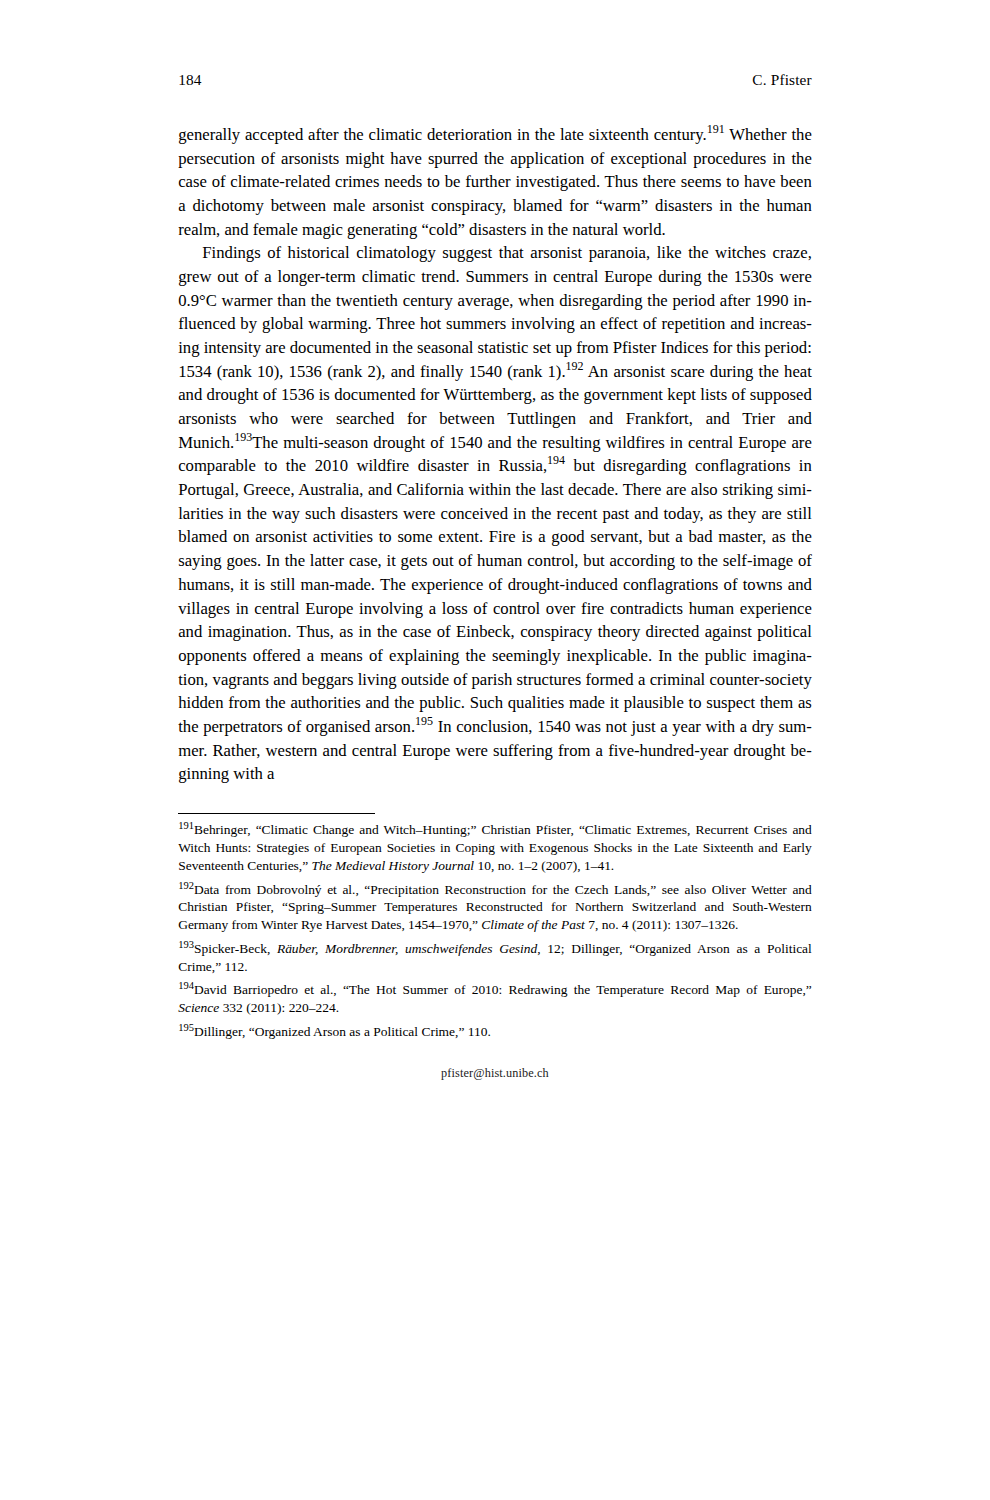184 C. Pfister
generally accepted after the climatic deterioration in the late sixteenth century.191 Whether the persecution of arsonists might have spurred the application of exceptional procedures in the case of climate-related crimes needs to be further investigated. Thus there seems to have been a dichotomy between male arsonist conspiracy, blamed for “warm” disasters in the human realm, and female magic generating “cold” disasters in the natural world.
Findings of historical climatology suggest that arsonist paranoia, like the witches craze, grew out of a longer-term climatic trend. Summers in central Europe during the 1530s were 0.9°C warmer than the twentieth century average, when disregarding the period after 1990 influenced by global warming. Three hot summers involving an effect of repetition and increasing intensity are documented in the seasonal statistic set up from Pfister Indices for this period: 1534 (rank 10), 1536 (rank 2), and finally 1540 (rank 1).192 An arsonist scare during the heat and drought of 1536 is documented for Württemberg, as the government kept lists of supposed arsonists who were searched for between Tuttlingen and Frankfort, and Trier and Munich.193The multi-season drought of 1540 and the resulting wildfires in central Europe are comparable to the 2010 wildfire disaster in Russia,194 but disregarding conflagrations in Portugal, Greece, Australia, and California within the last decade. There are also striking similarities in the way such disasters were conceived in the recent past and today, as they are still blamed on arsonist activities to some extent. Fire is a good servant, but a bad master, as the saying goes. In the latter case, it gets out of human control, but according to the self-image of humans, it is still man-made. The experience of drought-induced conflagrations of towns and villages in central Europe involving a loss of control over fire contradicts human experience and imagination. Thus, as in the case of Einbeck, conspiracy theory directed against political opponents offered a means of explaining the seemingly inexplicable. In the public imagination, vagrants and beggars living outside of parish structures formed a criminal counter-society hidden from the authorities and the public. Such qualities made it plausible to suspect them as the perpetrators of organised arson.195 In conclusion, 1540 was not just a year with a dry summer. Rather, western and central Europe were suffering from a five-hundred-year drought beginning with a
191Behringer, “Climatic Change and Witch–Hunting;” Christian Pfister, “Climatic Extremes, Recurrent Crises and Witch Hunts: Strategies of European Societies in Coping with Exogenous Shocks in the Late Sixteenth and Early Seventeenth Centuries,” The Medieval History Journal 10, no. 1–2 (2007), 1–41.
192Data from Dobrovolný et al., “Precipitation Reconstruction for the Czech Lands,” see also Oliver Wetter and Christian Pfister, “Spring–Summer Temperatures Reconstructed for Northern Switzerland and South-Western Germany from Winter Rye Harvest Dates, 1454–1970,” Climate of the Past 7, no. 4 (2011): 1307–1326.
193Spicker-Beck, Räuber, Mordbrenner, umschweifendes Gesind, 12; Dillinger, “Organized Arson as a Political Crime,” 112.
194David Barriopedro et al., “The Hot Summer of 2010: Redrawing the Temperature Record Map of Europe,” Science 332 (2011): 220–224.
195Dillinger, “Organized Arson as a Political Crime,” 110.
pfister@hist.unibe.ch